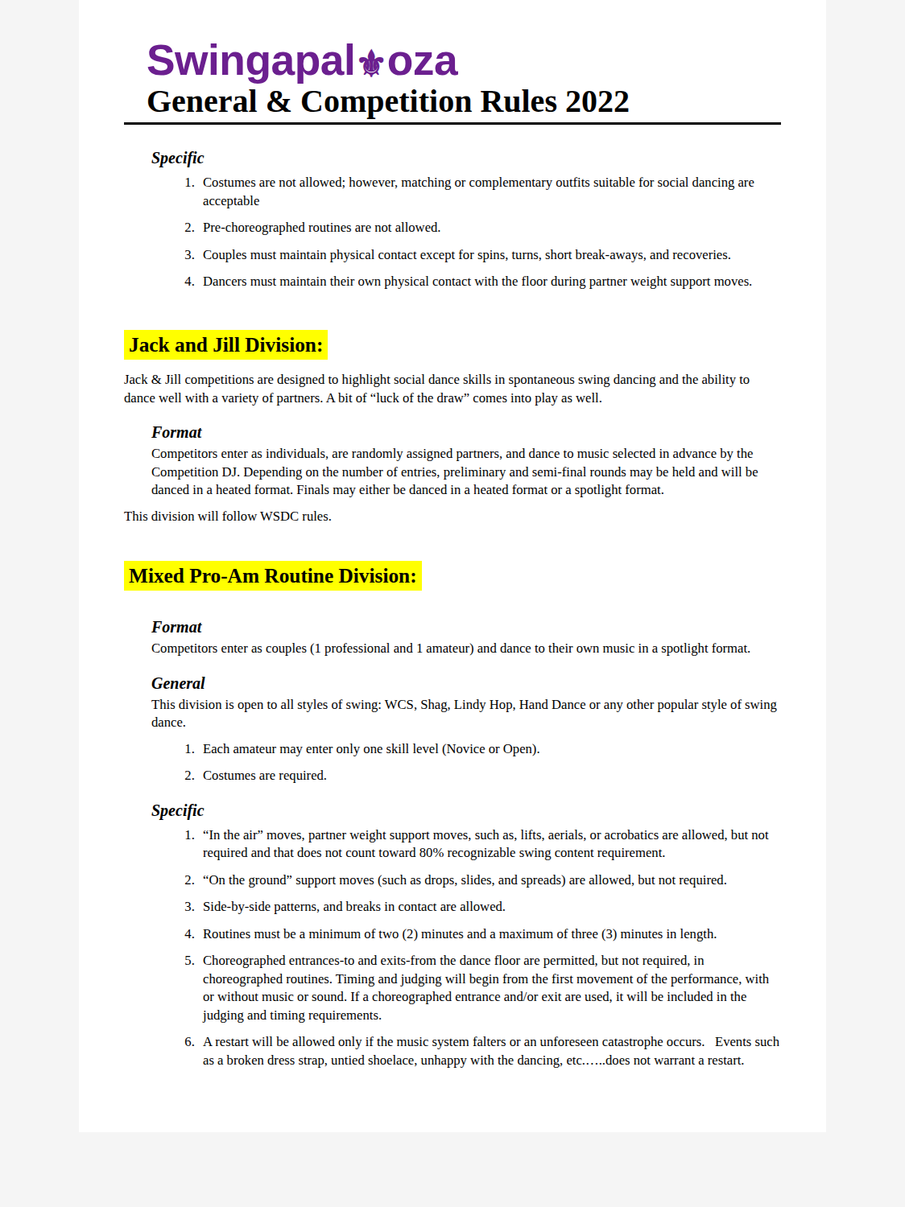Swingapal⚜oza
General & Competition Rules 2022
Specific
Costumes are not allowed; however, matching or complementary outfits suitable for social dancing are acceptable
Pre-choreographed routines are not allowed.
Couples must maintain physical contact except for spins, turns, short break-aways, and recoveries.
Dancers must maintain their own physical contact with the floor during partner weight support moves.
Jack and Jill Division:
Jack & Jill competitions are designed to highlight social dance skills in spontaneous swing dancing and the ability to dance well with a variety of partners. A bit of “luck of the draw” comes into play as well.
Format
Competitors enter as individuals, are randomly assigned partners, and dance to music selected in advance by the Competition DJ. Depending on the number of entries, preliminary and semi-final rounds may be held and will be danced in a heated format. Finals may either be danced in a heated format or a spotlight format.
This division will follow WSDC rules.
Mixed Pro-Am Routine Division:
Format
Competitors enter as couples (1 professional and 1 amateur) and dance to their own music in a spotlight format.
General
This division is open to all styles of swing: WCS, Shag, Lindy Hop, Hand Dance or any other popular style of swing dance.
Each amateur may enter only one skill level (Novice or Open).
Costumes are required.
Specific
“In the air” moves, partner weight support moves, such as, lifts, aerials, or acrobatics are allowed, but not required and that does not count toward 80% recognizable swing content requirement.
“On the ground” support moves (such as drops, slides, and spreads) are allowed, but not required.
Side-by-side patterns, and breaks in contact are allowed.
Routines must be a minimum of two (2) minutes and a maximum of three (3) minutes in length.
Choreographed entrances-to and exits-from the dance floor are permitted, but not required, in choreographed routines. Timing and judging will begin from the first movement of the performance, with or without music or sound. If a choreographed entrance and/or exit are used, it will be included in the judging and timing requirements.
A restart will be allowed only if the music system falters or an unforeseen catastrophe occurs. Events such as a broken dress strap, untied shoelace, unhappy with the dancing, etc.…..does not warrant a restart.